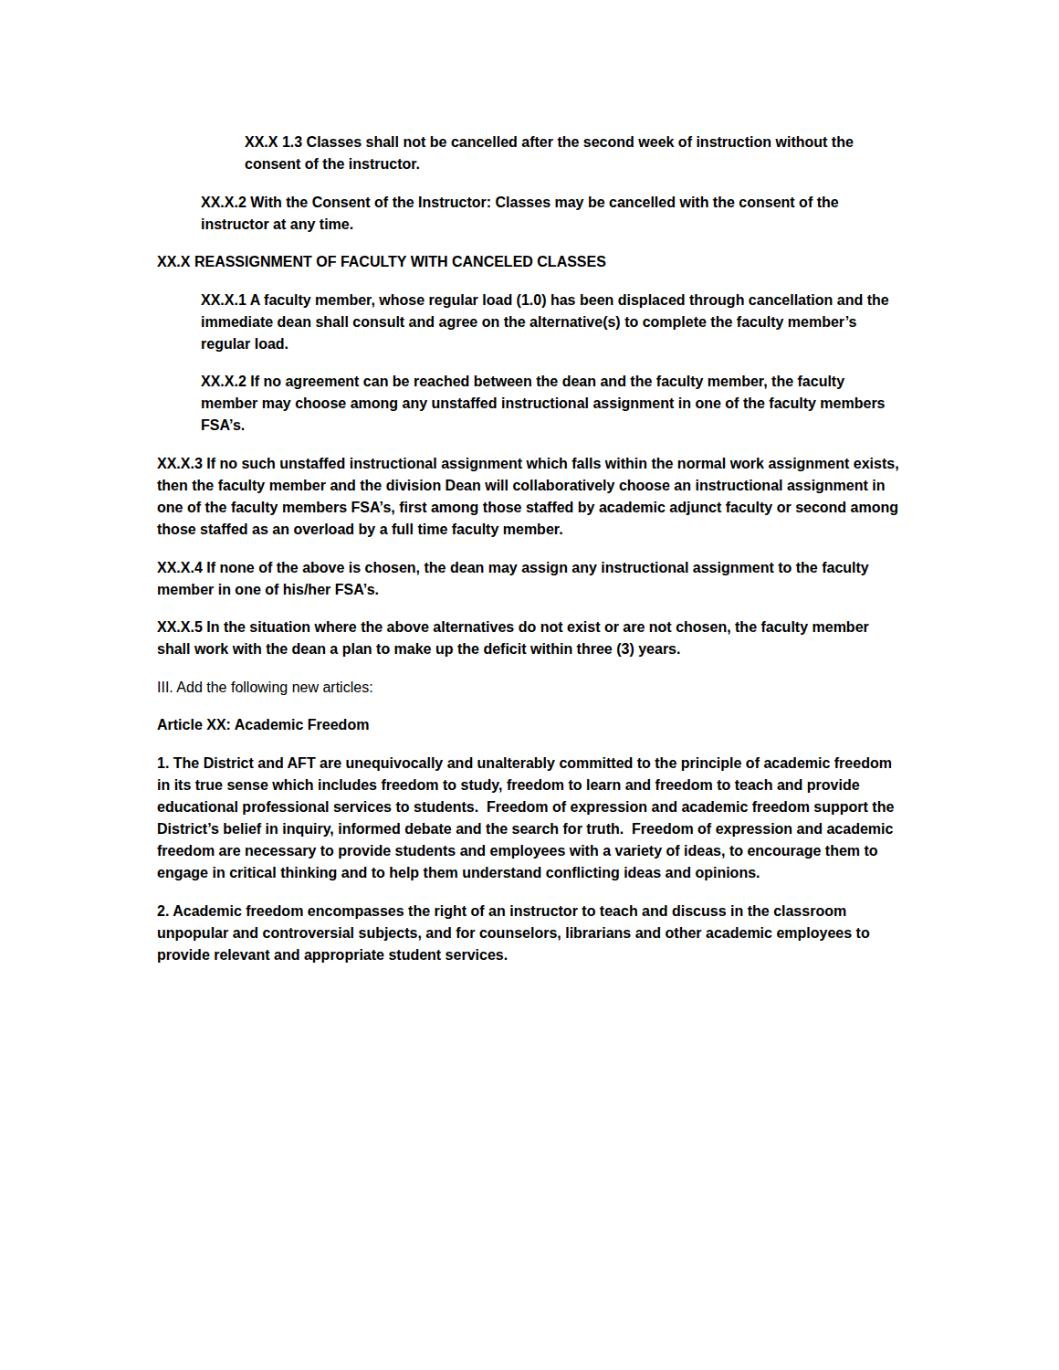XX.X 1.3 Classes shall not be cancelled after the second week of instruction without the consent of the instructor.
XX.X.2 With the Consent of the Instructor: Classes may be cancelled with the consent of the instructor at any time.
XX.X REASSIGNMENT OF FACULTY WITH CANCELED CLASSES
XX.X.1 A faculty member, whose regular load (1.0) has been displaced through cancellation and the immediate dean shall consult and agree on the alternative(s) to complete the faculty member’s regular load.
XX.X.2 If no agreement can be reached between the dean and the faculty member, the faculty member may choose among any unstaffed instructional assignment in one of the faculty members FSA’s.
XX.X.3 If no such unstaffed instructional assignment which falls within the normal work assignment exists, then the faculty member and the division Dean will collaboratively choose an instructional assignment in one of the faculty members FSA’s, first among those staffed by academic adjunct faculty or second among those staffed as an overload by a full time faculty member.
XX.X.4 If none of the above is chosen, the dean may assign any instructional assignment to the faculty member in one of his/her FSA’s.
XX.X.5 In the situation where the above alternatives do not exist or are not chosen, the faculty member shall work with the dean a plan to make up the deficit within three (3) years.
III. Add the following new articles:
Article XX: Academic Freedom
1. The District and AFT are unequivocally and unalterably committed to the principle of academic freedom in its true sense which includes freedom to study, freedom to learn and freedom to teach and provide educational professional services to students. Freedom of expression and academic freedom support the District’s belief in inquiry, informed debate and the search for truth. Freedom of expression and academic freedom are necessary to provide students and employees with a variety of ideas, to encourage them to engage in critical thinking and to help them understand conflicting ideas and opinions.
2. Academic freedom encompasses the right of an instructor to teach and discuss in the classroom unpopular and controversial subjects, and for counselors, librarians and other academic employees to provide relevant and appropriate student services.